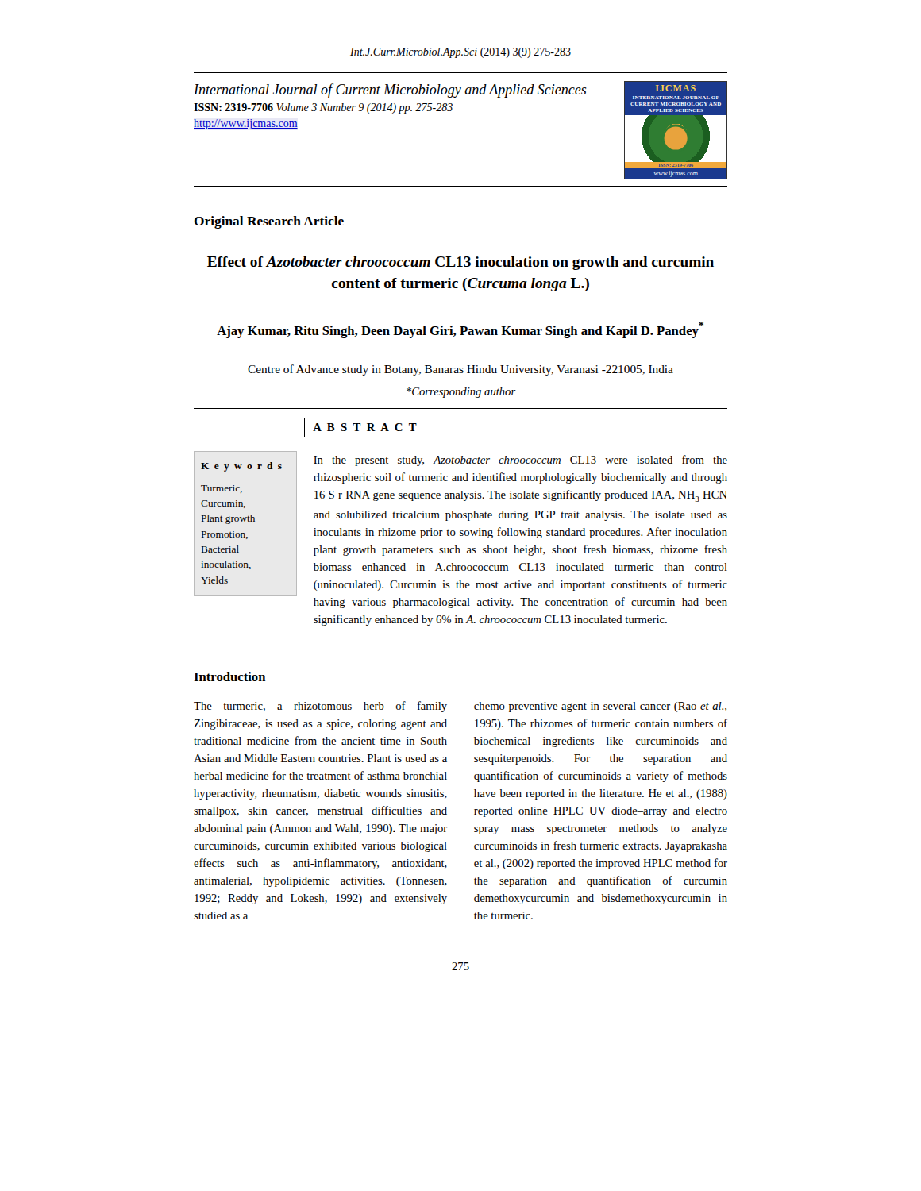Int.J.Curr.Microbiol.App.Sci (2014) 3(9) 275-283
International Journal of Current Microbiology and Applied Sciences
ISSN: 2319-7706 Volume 3 Number 9 (2014) pp. 275-283
http://www.ijcmas.com
IJCMAS INTERNATIONAL JOURNAL OF
CURRENT MICROBIOLOGY AND
APPLIED SCIENCES
ISSN: 2319-7706
www.ijcmas.com
Original Research Article
Effect of Azotobacter chroococcum CL13 inoculation on growth and curcumin content of turmeric (Curcuma longa L.)
Ajay Kumar, Ritu Singh, Deen Dayal Giri, Pawan Kumar Singh and Kapil D. Pandey*
Centre of Advance study in Botany, Banaras Hindu University, Varanasi -221005, India
*Corresponding author
A B S T R A C T
K e y w o r d s
Turmeric,
Curcumin,
Plant growth
Promotion,
Bacterial
inoculation,
Yields
In the present study, Azotobacter chroococcum CL13 were isolated from the rhizospheric soil of turmeric and identified morphologically biochemically and through 16 S r RNA gene sequence analysis. The isolate significantly produced IAA, NH3 HCN and solubilized tricalcium phosphate during PGP trait analysis. The isolate used as inoculants in rhizome prior to sowing following standard procedures. After inoculation plant growth parameters such as shoot height, shoot fresh biomass, rhizome fresh biomass enhanced in A.chroococcum CL13 inoculated turmeric than control (uninoculated). Curcumin is the most active and important constituents of turmeric having various pharmacological activity. The concentration of curcumin had been significantly enhanced by 6% in A. chroococcum CL13 inoculated turmeric.
Introduction
The turmeric, a rhizotomous herb of family Zingibiraceae, is used as a spice, coloring agent and traditional medicine from the ancient time in South Asian and Middle Eastern countries. Plant is used as a herbal medicine for the treatment of asthma bronchial hyperactivity, rheumatism, diabetic wounds sinusitis, smallpox, skin cancer, menstrual difficulties and abdominal pain (Ammon and Wahl, 1990). The major curcuminoids, curcumin exhibited various biological effects such as anti-inflammatory, antioxidant, antimalerial, hypolipidemic activities. (Tonnesen, 1992; Reddy and Lokesh, 1992) and extensively studied as a
chemo preventive agent in several cancer (Rao et al., 1995). The rhizomes of turmeric contain numbers of biochemical ingredients like curcuminoids and sesquiterpenoids. For the separation and quantification of curcuminoids a variety of methods have been reported in the literature. He et al., (1988) reported online HPLC UV diode–array and electro spray mass spectrometer methods to analyze curcuminoids in fresh turmeric extracts. Jayaprakasha et al., (2002) reported the improved HPLC method for the separation and quantification of curcumin demethoxycurcumin and bisdemethoxycurcumin in the turmeric.
275